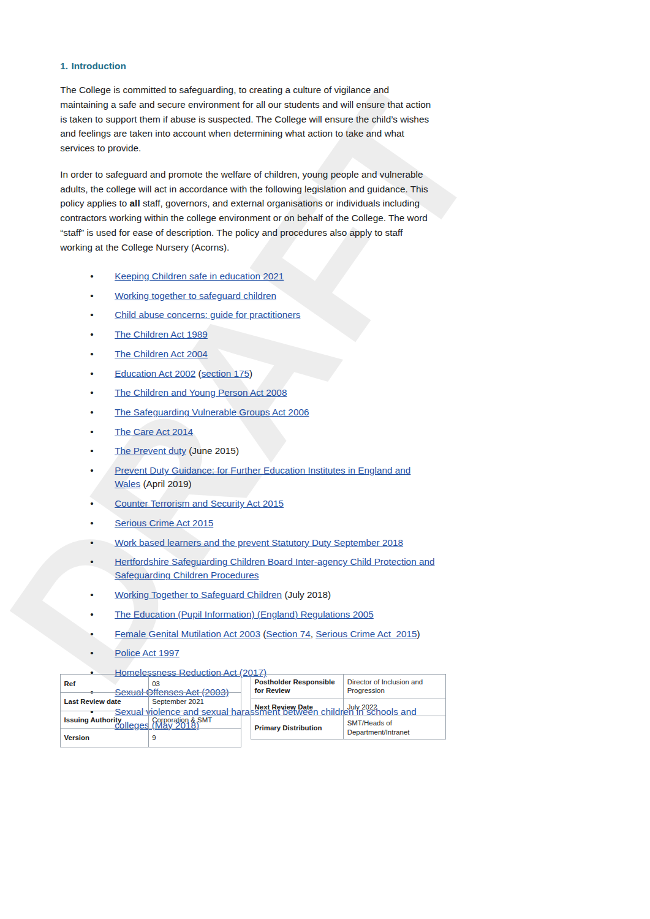DRAFT
1. Introduction
The College is committed to safeguarding, to creating a culture of vigilance and maintaining a safe and secure environment for all our students and will ensure that action is taken to support them if abuse is suspected. The College will ensure the child’s wishes and feelings are taken into account when determining what action to take and what services to provide.
In order to safeguard and promote the welfare of children, young people and vulnerable adults, the college will act in accordance with the following legislation and guidance. This policy applies to all staff, governors, and external organisations or individuals including contractors working within the college environment or on behalf of the College. The word “staff” is used for ease of description. The policy and procedures also apply to staff working at the College Nursery (Acorns).
Keeping Children safe in education 2021
Working together to safeguard children
Child abuse concerns: guide for practitioners
The Children Act 1989
The Children Act 2004
Education Act 2002 (section 175)
The Children and Young Person Act 2008
The Safeguarding Vulnerable Groups Act 2006
The Care Act 2014
The Prevent duty (June 2015)
Prevent Duty Guidance: for Further Education Institutes in England and Wales (April 2019)
Counter Terrorism and Security Act 2015
Serious Crime Act 2015
Work based learners and the prevent Statutory Duty September 2018
Hertfordshire Safeguarding Children Board Inter-agency Child Protection and Safeguarding Children Procedures
Working Together to Safeguard Children (July 2018)
The Education (Pupil Information) (England) Regulations 2005
Female Genital Mutilation Act 2003 (Section 74, Serious Crime Act 2015)
Police Act 1997
Homelessness Reduction Act (2017)
Sexual Offenses Act (2003)
Sexual violence and sexual harassment between children in schools and colleges (May 2018)
| Ref | 03 |
| Last Review date | September 2021 |
| Issuing Authority | Corporation & SMT |
| Version | 9 |
| Postholder Responsible for Review | Director of Inclusion and Progression |
| Next Review Date | July 2022 |
| Primary Distribution | SMT/Heads of Department/Intranet |